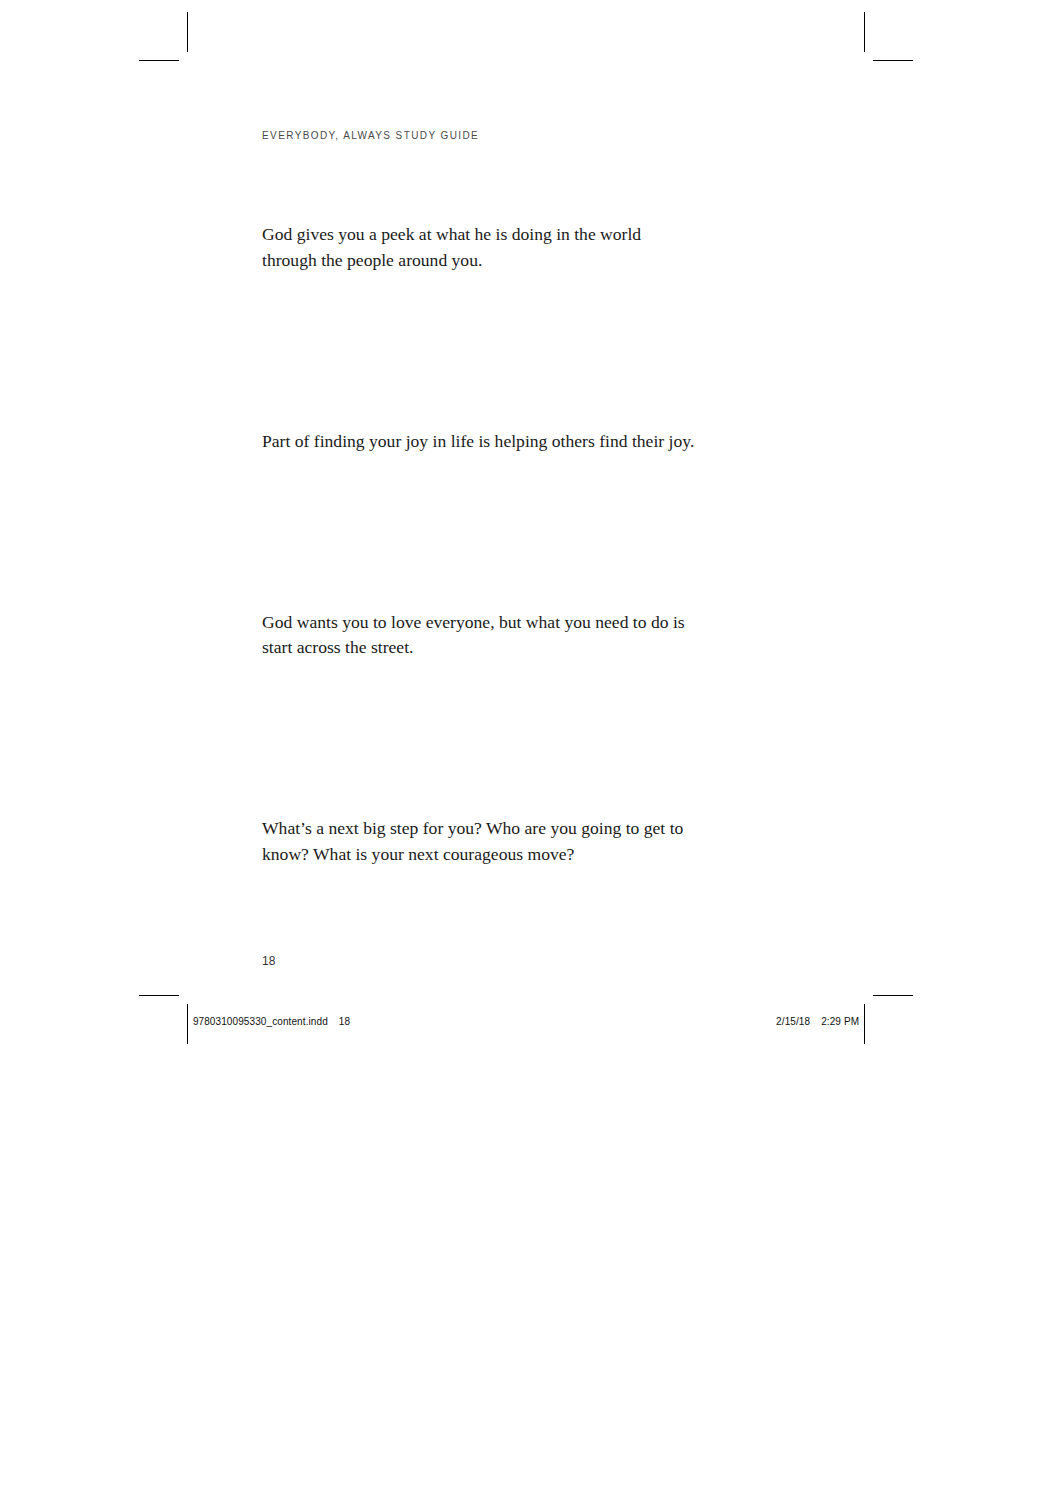Everybody, Always Study Guide
God gives you a peek at what he is doing in the world through the people around you.
Part of finding your joy in life is helping others find their joy.
God wants you to love everyone, but what you need to do is start across the street.
What’s a next big step for you? Who are you going to get to know? What is your next courageous move?
18
9780310095330_content.indd18
2/15/182:29 PM